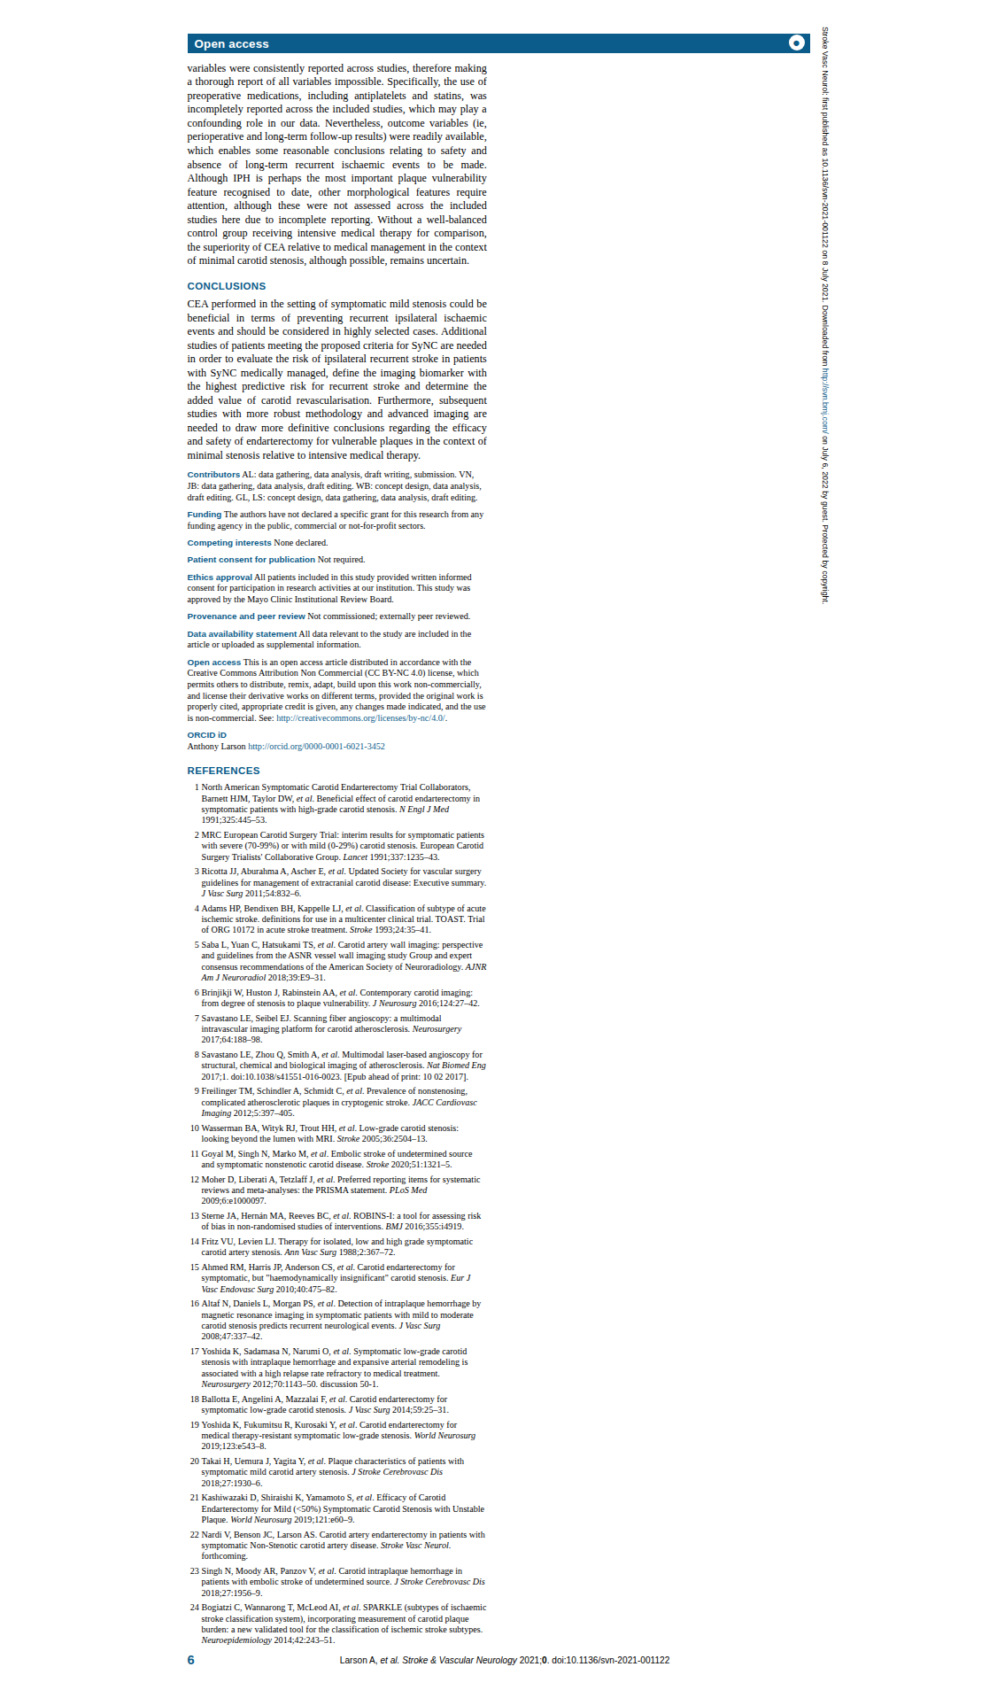Stroke Vasc Neurol: first published as 10.1136/svn-2021-001122 on 8 July 2021. Downloaded from http://svn.bmj.com/ on July 6, 2022 by guest. Protected by copyright.
Open access
●
variables were consistently reported across studies, therefore making a thorough report of all variables impossible. Specifically, the use of preoperative medications, including antiplatelets and statins, was incompletely reported across the included studies, which may play a confounding role in our data. Nevertheless, outcome variables (ie, perioperative and long-term follow-up results) were readily available, which enables some reasonable conclusions relating to safety and absence of long-term recurrent ischaemic events to be made. Although IPH is perhaps the most important plaque vulnerability feature recognised to date, other morphological features require attention, although these were not assessed across the included studies here due to incomplete reporting. Without a well-balanced control group receiving intensive medical therapy for comparison, the superiority of CEA relative to medical management in the context of minimal carotid stenosis, although possible, remains uncertain.
Conclusions
CEA performed in the setting of symptomatic mild stenosis could be beneficial in terms of preventing recurrent ipsilateral ischaemic events and should be considered in highly selected cases. Additional studies of patients meeting the proposed criteria for SyNC are needed in order to evaluate the risk of ipsilateral recurrent stroke in patients with SyNC medically managed, define the imaging biomarker with the highest predictive risk for recurrent stroke and determine the added value of carotid revascularisation. Furthermore, subsequent studies with more robust methodology and advanced imaging are needed to draw more definitive conclusions regarding the efficacy and safety of endarterectomy for vulnerable plaques in the context of minimal stenosis relative to intensive medical therapy.
Contributors AL: data gathering, data analysis, draft writing, submission. VN, JB: data gathering, data analysis, draft editing. WB: concept design, data analysis, draft editing. GL, LS: concept design, data gathering, data analysis, draft editing.
Funding The authors have not declared a specific grant for this research from any funding agency in the public, commercial or not-for-profit sectors.
Competing interests None declared.
Patient consent for publication Not required.
Ethics approval All patients included in this study provided written informed consent for participation in research activities at our institution. This study was approved by the Mayo Clinic Institutional Review Board.
Provenance and peer review Not commissioned; externally peer reviewed.
Data availability statement All data relevant to the study are included in the article or uploaded as supplemental information.
Open access This is an open access article distributed in accordance with the Creative Commons Attribution Non Commercial (CC BY-NC 4.0) license, which permits others to distribute, remix, adapt, build upon this work non-commercially, and license their derivative works on different terms, provided the original work is properly cited, appropriate credit is given, any changes made indicated, and the use is non-commercial. See: http://creativecommons.org/licenses/by-nc/4.0/.
ORCID iD
Anthony Larson http://orcid.org/0000-0001-6021-3452
References
North American Symptomatic Carotid Endarterectomy Trial Collaborators, Barnett HJM, Taylor DW, et al. Beneficial effect of carotid endarterectomy in symptomatic patients with high-grade carotid stenosis. N Engl J Med 1991;325:445–53.
MRC European Carotid Surgery Trial: interim results for symptomatic patients with severe (70-99%) or with mild (0-29%) carotid stenosis. European Carotid Surgery Trialists' Collaborative Group. Lancet 1991;337:1235–43.
Ricotta JJ, Aburahma A, Ascher E, et al. Updated Society for vascular surgery guidelines for management of extracranial carotid disease: Executive summary. J Vasc Surg 2011;54:832–6.
Adams HP, Bendixen BH, Kappelle LJ, et al. Classification of subtype of acute ischemic stroke. definitions for use in a multicenter clinical trial. TOAST. Trial of ORG 10172 in acute stroke treatment. Stroke 1993;24:35–41.
Saba L, Yuan C, Hatsukami TS, et al. Carotid artery wall imaging: perspective and guidelines from the ASNR vessel wall imaging study Group and expert consensus recommendations of the American Society of Neuroradiology. AJNR Am J Neuroradiol 2018;39:E9–31.
Brinjikji W, Huston J, Rabinstein AA, et al. Contemporary carotid imaging: from degree of stenosis to plaque vulnerability. J Neurosurg 2016;124:27–42.
Savastano LE, Seibel EJ. Scanning fiber angioscopy: a multimodal intravascular imaging platform for carotid atherosclerosis. Neurosurgery 2017;64:188–98.
Savastano LE, Zhou Q, Smith A, et al. Multimodal laser-based angioscopy for structural, chemical and biological imaging of atherosclerosis. Nat Biomed Eng 2017;1. doi:10.1038/s41551-016-0023. [Epub ahead of print: 10 02 2017].
Freilinger TM, Schindler A, Schmidt C, et al. Prevalence of nonstenosing, complicated atherosclerotic plaques in cryptogenic stroke. JACC Cardiovasc Imaging 2012;5:397–405.
Wasserman BA, Wityk RJ, Trout HH, et al. Low-grade carotid stenosis: looking beyond the lumen with MRI. Stroke 2005;36:2504–13.
Goyal M, Singh N, Marko M, et al. Embolic stroke of undetermined source and symptomatic nonstenotic carotid disease. Stroke 2020;51:1321–5.
Moher D, Liberati A, Tetzlaff J, et al. Preferred reporting items for systematic reviews and meta-analyses: the PRISMA statement. PLoS Med 2009;6:e1000097.
Sterne JA, Hernán MA, Reeves BC, et al. ROBINS-I: a tool for assessing risk of bias in non-randomised studies of interventions. BMJ 2016;355:i4919.
Fritz VU, Levien LJ. Therapy for isolated, low and high grade symptomatic carotid artery stenosis. Ann Vasc Surg 1988;2:367–72.
Ahmed RM, Harris JP, Anderson CS, et al. Carotid endarterectomy for symptomatic, but "haemodynamically insignificant" carotid stenosis. Eur J Vasc Endovasc Surg 2010;40:475–82.
Altaf N, Daniels L, Morgan PS, et al. Detection of intraplaque hemorrhage by magnetic resonance imaging in symptomatic patients with mild to moderate carotid stenosis predicts recurrent neurological events. J Vasc Surg 2008;47:337–42.
Yoshida K, Sadamasa N, Narumi O, et al. Symptomatic low-grade carotid stenosis with intraplaque hemorrhage and expansive arterial remodeling is associated with a high relapse rate refractory to medical treatment. Neurosurgery 2012;70:1143–50. discussion 50-1.
Ballotta E, Angelini A, Mazzalai F, et al. Carotid endarterectomy for symptomatic low-grade carotid stenosis. J Vasc Surg 2014;59:25–31.
Yoshida K, Fukumitsu R, Kurosaki Y, et al. Carotid endarterectomy for medical therapy-resistant symptomatic low-grade stenosis. World Neurosurg 2019;123:e543–8.
Takai H, Uemura J, Yagita Y, et al. Plaque characteristics of patients with symptomatic mild carotid artery stenosis. J Stroke Cerebrovasc Dis 2018;27:1930–6.
Kashiwazaki D, Shiraishi K, Yamamoto S, et al. Efficacy of Carotid Endarterectomy for Mild (<50%) Symptomatic Carotid Stenosis with Unstable Plaque. World Neurosurg 2019;121:e60–9.
Nardi V, Benson JC, Larson AS. Carotid artery endarterectomy in patients with symptomatic Non-Stenotic carotid artery disease. Stroke Vasc Neurol. forthcoming.
Singh N, Moody AR, Panzov V, et al. Carotid intraplaque hemorrhage in patients with embolic stroke of undetermined source. J Stroke Cerebrovasc Dis 2018;27:1956–9.
Bogiatzi C, Wannarong T, McLeod AI, et al. SPARKLE (subtypes of ischaemic stroke classification system), incorporating measurement of carotid plaque burden: a new validated tool for the classification of ischemic stroke subtypes. Neuroepidemiology 2014;42:243–51.
6
Larson A, et al. Stroke & Vascular Neurology 2021;0. doi:10.1136/svn-2021-001122